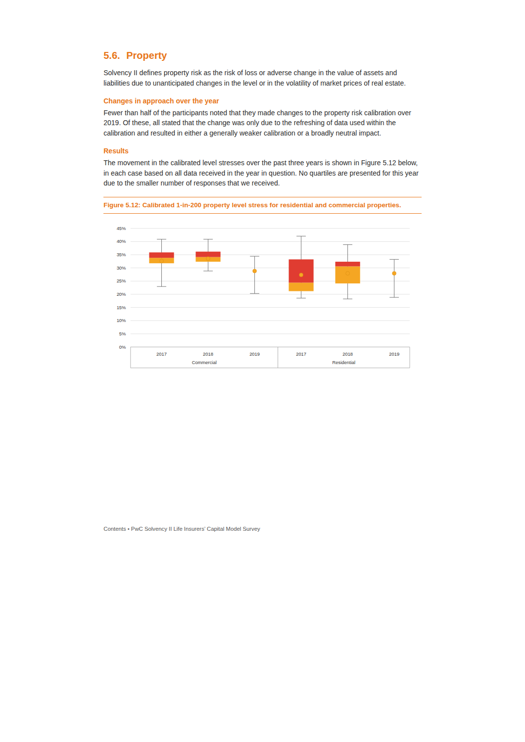5.6. Property
Solvency II defines property risk as the risk of loss or adverse change in the value of assets and liabilities due to unanticipated changes in the level or in the volatility of market prices of real estate.
Changes in approach over the year
Fewer than half of the participants noted that they made changes to the property risk calibration over 2019. Of these, all stated that the change was only due to the refreshing of data used within the calibration and resulted in either a generally weaker calibration or a broadly neutral impact.
Results
The movement in the calibrated level stresses over the past three years is shown in Figure 5.12 below, in each case based on all data received in the year in question. No quartiles are presented for this year due to the smaller number of responses that we received.
Figure 5.12: Calibrated 1-in-200 property level stress for residential and commercial properties.
45% 40% 35% 30% 25% 20% 15% 10% 5% 0% 2017 2018 2019 2017 2018 2019 Commercial Residential
Contents • PwC Solvency II Life Insurers’ Capital Model Survey